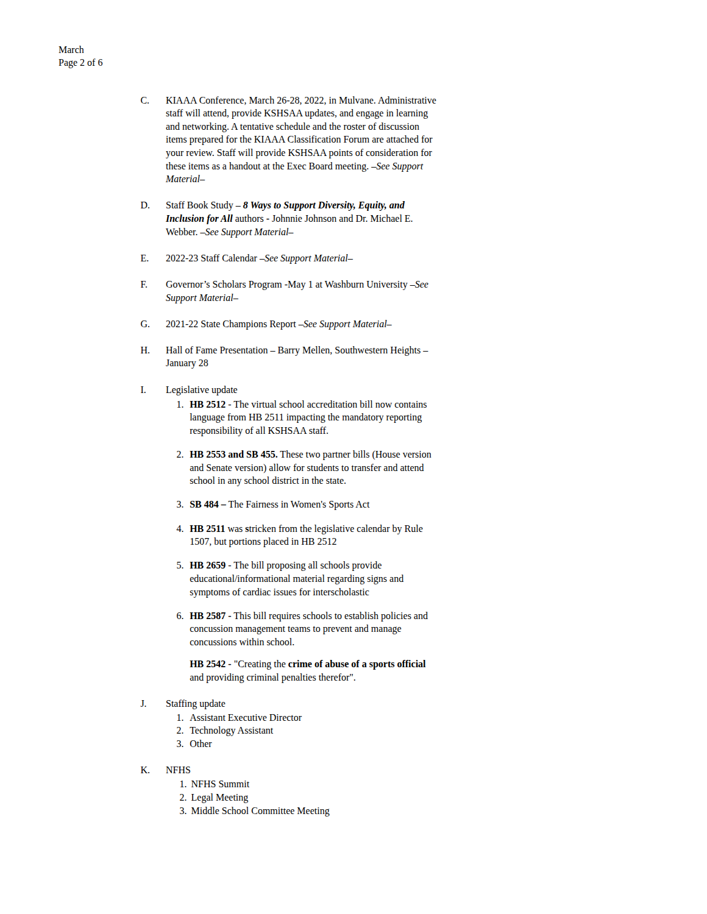March
Page 2 of 6
C.
KIAAA Conference, March 26-28, 2022, in Mulvane. Administrative staff will attend, provide KSHSAA updates, and engage in learning and networking. A tentative schedule and the roster of discussion items prepared for the KIAAA Classification Forum are attached for your review. Staff will provide KSHSAA points of consideration for these items as a handout at the Exec Board meeting. –See Support Material–
D.
Staff Book Study – 8 Ways to Support Diversity, Equity, and Inclusion for All authors - Johnnie Johnson and Dr. Michael E. Webber. –See Support Material–
E.
2022-23 Staff Calendar –See Support Material–
F.
Governor’s Scholars Program -May 1 at Washburn University –See Support Material–
G.
2021-22 State Champions Report –See Support Material–
H.
Hall of Fame Presentation – Barry Mellen, Southwestern Heights – January 28
I.
Legislative update
HB 2512 - The virtual school accreditation bill now contains language from HB 2511 impacting the mandatory reporting responsibility of all KSHSAA staff.
HB 2553 and SB 455. These two partner bills (House version and Senate version) allow for students to transfer and attend school in any school district in the state.
SB 484 – The Fairness in Women's Sports Act
HB 2511 was stricken from the legislative calendar by Rule 1507, but portions placed in HB 2512
HB 2659 - The bill proposing all schools provide educational/informational material regarding signs and symptoms of cardiac issues for interscholastic
HB 2587 - This bill requires schools to establish policies and concussion management teams to prevent and manage concussions within school.
HB 2542 - "Creating the crime of abuse of a sports official and providing criminal penalties therefor".
J.
Staffing update
Assistant Executive Director
Technology Assistant
Other
K.
NFHS
NFHS Summit
Legal Meeting
Middle School Committee Meeting